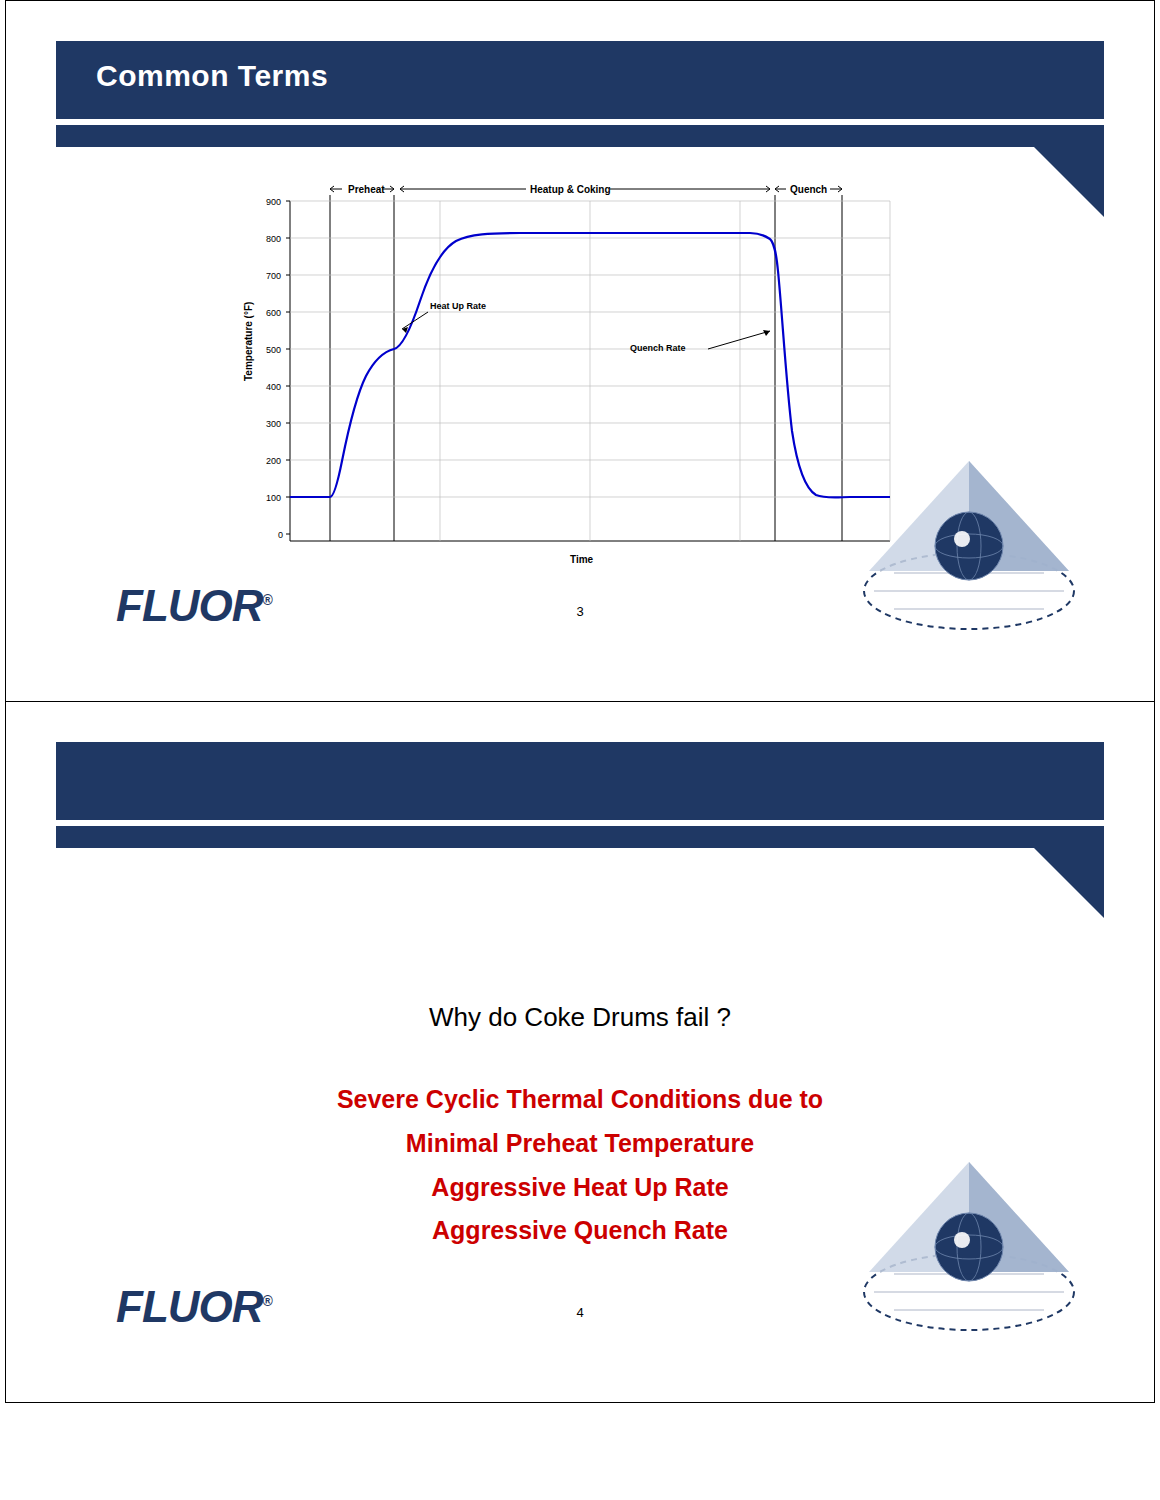Common Terms
Preheat Heatup & Coking Quench 900 800 700 600 500 400 300 200 100 0 Temperature (°F) Time Heat Up Rate Quench Rate
FLUOR®
3
Why do Coke Drums fail ?
Severe Cyclic Thermal Conditions due to
Minimal Preheat Temperature
Aggressive Heat Up Rate
Aggressive Quench Rate
FLUOR®
4